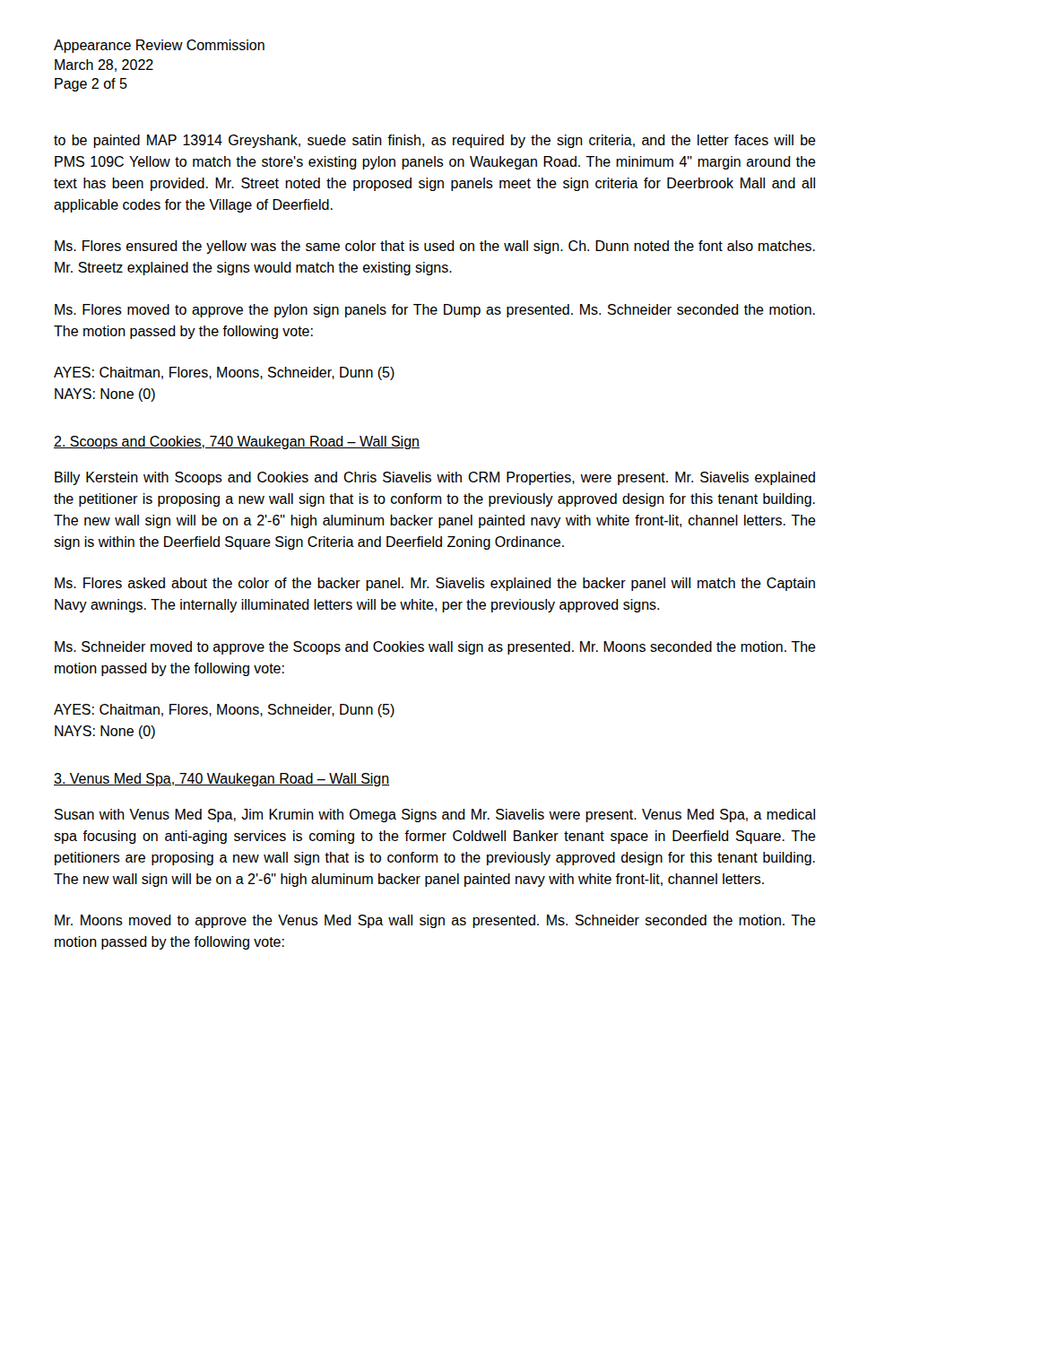Appearance Review Commission
March 28, 2022
Page 2 of 5
to be painted MAP 13914 Greyshank, suede satin finish, as required by the sign criteria, and the letter faces will be PMS 109C Yellow to match the store's existing pylon panels on Waukegan Road. The minimum 4" margin around the text has been provided. Mr. Street noted the proposed sign panels meet the sign criteria for Deerbrook Mall and all applicable codes for the Village of Deerfield.
Ms. Flores ensured the yellow was the same color that is used on the wall sign. Ch. Dunn noted the font also matches. Mr. Streetz explained the signs would match the existing signs.
Ms. Flores moved to approve the pylon sign panels for The Dump as presented. Ms. Schneider seconded the motion. The motion passed by the following vote:
AYES: Chaitman, Flores, Moons, Schneider, Dunn (5)
NAYS: None (0)
2. Scoops and Cookies, 740 Waukegan Road – Wall Sign
Billy Kerstein with Scoops and Cookies and Chris Siavelis with CRM Properties, were present. Mr. Siavelis explained the petitioner is proposing a new wall sign that is to conform to the previously approved design for this tenant building. The new wall sign will be on a 2'-6" high aluminum backer panel painted navy with white front-lit, channel letters. The sign is within the Deerfield Square Sign Criteria and Deerfield Zoning Ordinance.
Ms. Flores asked about the color of the backer panel. Mr. Siavelis explained the backer panel will match the Captain Navy awnings. The internally illuminated letters will be white, per the previously approved signs.
Ms. Schneider moved to approve the Scoops and Cookies wall sign as presented. Mr. Moons seconded the motion. The motion passed by the following vote:
AYES: Chaitman, Flores, Moons, Schneider, Dunn (5)
NAYS: None (0)
3. Venus Med Spa, 740 Waukegan Road – Wall Sign
Susan with Venus Med Spa, Jim Krumin with Omega Signs and Mr. Siavelis were present. Venus Med Spa, a medical spa focusing on anti-aging services is coming to the former Coldwell Banker tenant space in Deerfield Square. The petitioners are proposing a new wall sign that is to conform to the previously approved design for this tenant building. The new wall sign will be on a 2'-6" high aluminum backer panel painted navy with white front-lit, channel letters.
Mr. Moons moved to approve the Venus Med Spa wall sign as presented. Ms. Schneider seconded the motion. The motion passed by the following vote: